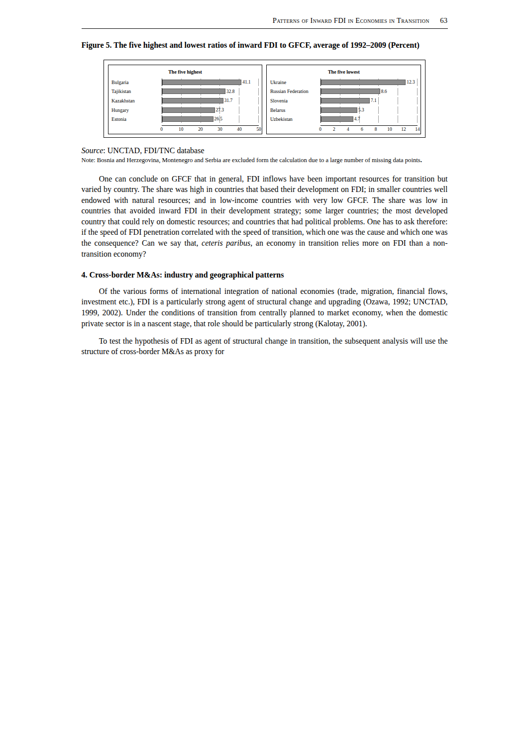Patterns of Inward FDI in Economies in Transition 63
Figure 5. The five highest and lowest ratios of inward FDI to GFCF, average of 1992–2009 (Percent)
The five highest
| Bulgaria | 41.1 |
| Tajikistan | 32.8 |
| Kazakhstan | 31.7 |
| Hungary | 27.3 |
| Estonia | 26.5 |
| | 0 10 20 30 40 50 |
The five lowest
| Ukraine | 12.3 |
| Russian Federation | 8.6 |
| Slovenia | 7.1 |
| Belarus | 5.3 |
| Uzbekistan | 4.7 |
| | 0 2 4 6 8 10 12 14 |
Source: UNCTAD, FDI/TNC database
Note: Bosnia and Herzegovina, Montenegro and Serbia are excluded form the calculation due to a large number of missing data points.
One can conclude on GFCF that in general, FDI inflows have been important resources for transition but varied by country. The share was high in countries that based their development on FDI; in smaller countries well endowed with natural resources; and in low-income countries with very low GFCF. The share was low in countries that avoided inward FDI in their development strategy; some larger countries; the most developed country that could rely on domestic resources; and countries that had political problems. One has to ask therefore: if the speed of FDI penetration correlated with the speed of transition, which one was the cause and which one was the consequence? Can we say that, ceteris paribus, an economy in transition relies more on FDI than a non-transition economy?
4. Cross-border M&As: industry and geographical patterns
Of the various forms of international integration of national economies (trade, migration, financial flows, investment etc.), FDI is a particularly strong agent of structural change and upgrading (Ozawa, 1992; UNCTAD, 1999, 2002). Under the conditions of transition from centrally planned to market economy, when the domestic private sector is in a nascent stage, that role should be particularly strong (Kalotay, 2001).
To test the hypothesis of FDI as agent of structural change in transition, the subsequent analysis will use the structure of cross-border M&As as proxy for